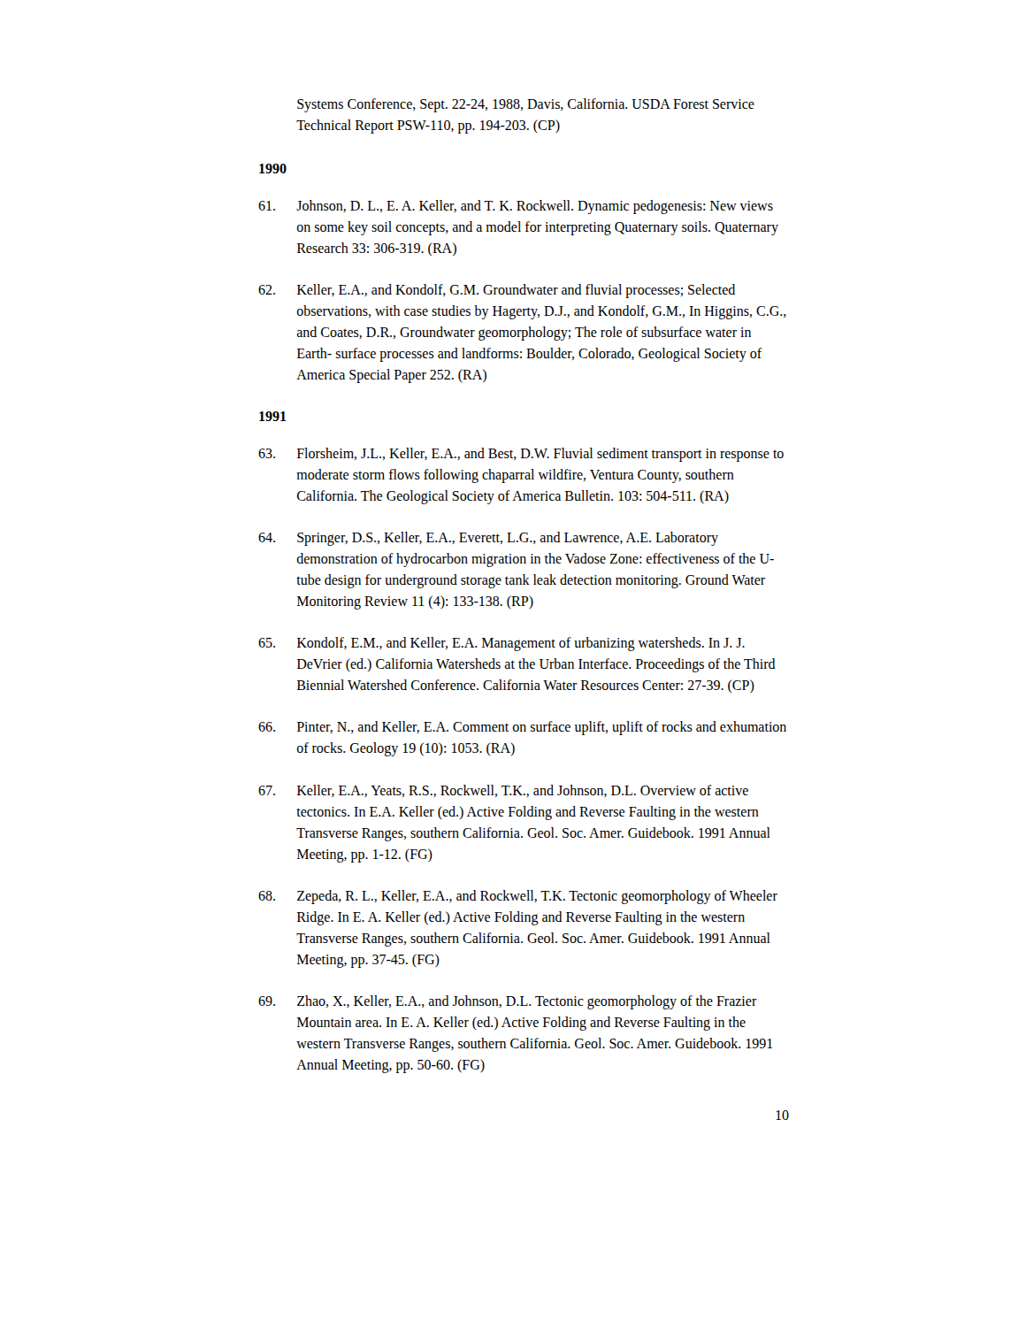Systems Conference, Sept. 22-24, 1988, Davis, California. USDA Forest Service Technical Report PSW-110, pp. 194-203. (CP)
1990
61. Johnson, D. L., E. A. Keller, and T. K. Rockwell. Dynamic pedogenesis: New views on some key soil concepts, and a model for interpreting Quaternary soils. Quaternary Research 33: 306-319. (RA)
62. Keller, E.A., and Kondolf, G.M. Groundwater and fluvial processes; Selected observations, with case studies by Hagerty, D.J., and Kondolf, G.M., In Higgins, C.G., and Coates, D.R., Groundwater geomorphology; The role of subsurface water in Earth- surface processes and landforms: Boulder, Colorado, Geological Society of America Special Paper 252. (RA)
1991
63. Florsheim, J.L., Keller, E.A., and Best, D.W. Fluvial sediment transport in response to moderate storm flows following chaparral wildfire, Ventura County, southern California. The Geological Society of America Bulletin. 103: 504-511. (RA)
64. Springer, D.S., Keller, E.A., Everett, L.G., and Lawrence, A.E. Laboratory demonstration of hydrocarbon migration in the Vadose Zone: effectiveness of the U-tube design for underground storage tank leak detection monitoring. Ground Water Monitoring Review 11 (4): 133-138. (RP)
65. Kondolf, E.M., and Keller, E.A. Management of urbanizing watersheds. In J. J. DeVrier (ed.) California Watersheds at the Urban Interface. Proceedings of the Third Biennial Watershed Conference. California Water Resources Center: 27-39. (CP)
66. Pinter, N., and Keller, E.A. Comment on surface uplift, uplift of rocks and exhumation of rocks. Geology 19 (10): 1053. (RA)
67. Keller, E.A., Yeats, R.S., Rockwell, T.K., and Johnson, D.L. Overview of active tectonics. In E.A. Keller (ed.) Active Folding and Reverse Faulting in the western Transverse Ranges, southern California. Geol. Soc. Amer. Guidebook. 1991 Annual Meeting, pp. 1-12. (FG)
68. Zepeda, R. L., Keller, E.A., and Rockwell, T.K. Tectonic geomorphology of Wheeler Ridge. In E. A. Keller (ed.) Active Folding and Reverse Faulting in the western Transverse Ranges, southern California. Geol. Soc. Amer. Guidebook. 1991 Annual Meeting, pp. 37-45. (FG)
69. Zhao, X., Keller, E.A., and Johnson, D.L. Tectonic geomorphology of the Frazier Mountain area. In E. A. Keller (ed.) Active Folding and Reverse Faulting in the western Transverse Ranges, southern California. Geol. Soc. Amer. Guidebook. 1991 Annual Meeting, pp. 50-60. (FG)
10